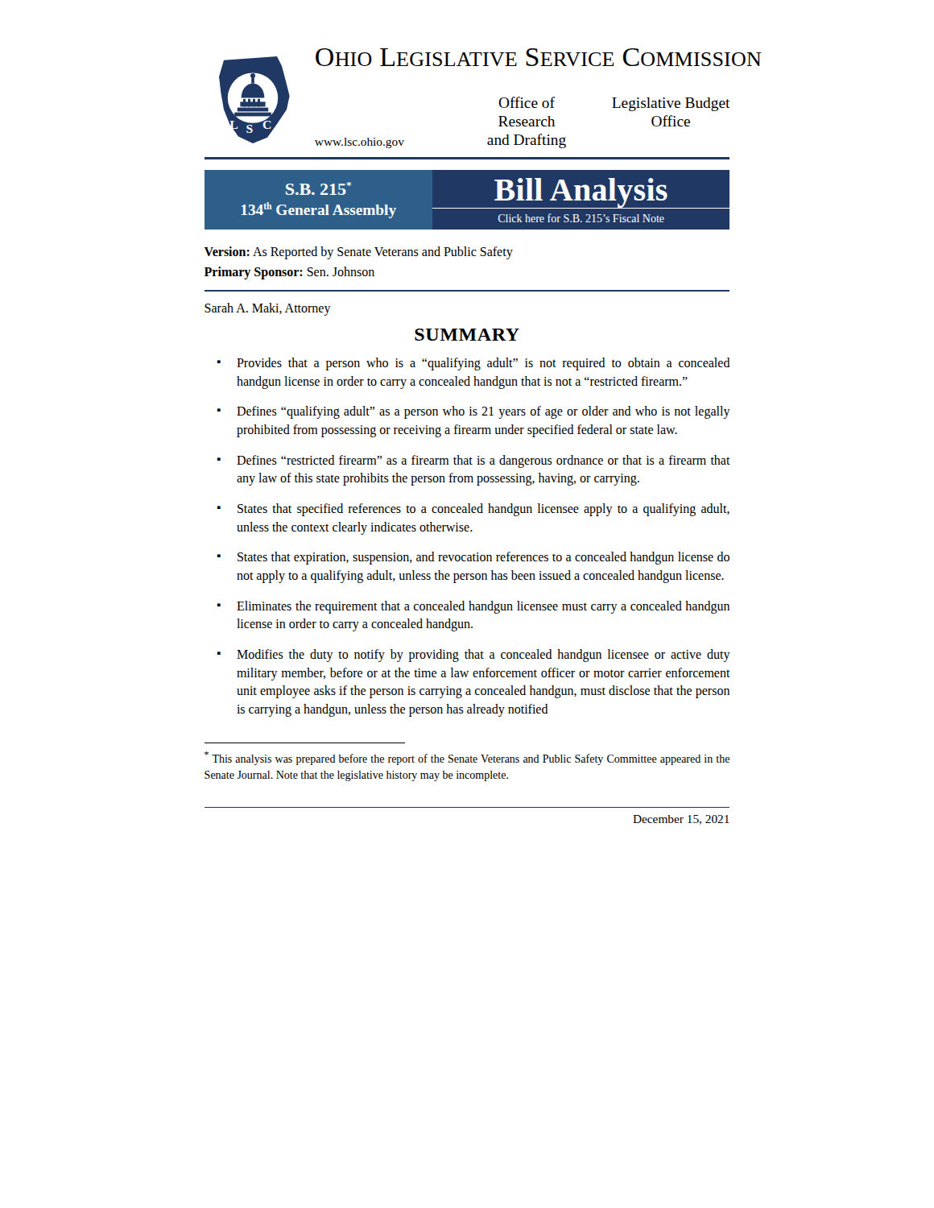L S C
OHIO LEGISLATIVE SERVICE COMMISSION
www.lsc.ohio.gov
Office of Research
and Drafting
Legislative Budget
Office
S.B. 215*
134th General Assembly
Bill Analysis
Click here for S.B. 215’s Fiscal Note
Version: As Reported by Senate Veterans and Public Safety
Primary Sponsor: Sen. Johnson
Sarah A. Maki, Attorney
SUMMARY
Provides that a person who is a “qualifying adult” is not required to obtain a concealed handgun license in order to carry a concealed handgun that is not a “restricted firearm.”
Defines “qualifying adult” as a person who is 21 years of age or older and who is not legally prohibited from possessing or receiving a firearm under specified federal or state law.
Defines “restricted firearm” as a firearm that is a dangerous ordnance or that is a firearm that any law of this state prohibits the person from possessing, having, or carrying.
States that specified references to a concealed handgun licensee apply to a qualifying adult, unless the context clearly indicates otherwise.
States that expiration, suspension, and revocation references to a concealed handgun license do not apply to a qualifying adult, unless the person has been issued a concealed handgun license.
Eliminates the requirement that a concealed handgun licensee must carry a concealed handgun license in order to carry a concealed handgun.
Modifies the duty to notify by providing that a concealed handgun licensee or active duty military member, before or at the time a law enforcement officer or motor carrier enforcement unit employee asks if the person is carrying a concealed handgun, must disclose that the person is carrying a handgun, unless the person has already notified
* This analysis was prepared before the report of the Senate Veterans and Public Safety Committee appeared in the Senate Journal. Note that the legislative history may be incomplete.
December 15, 2021